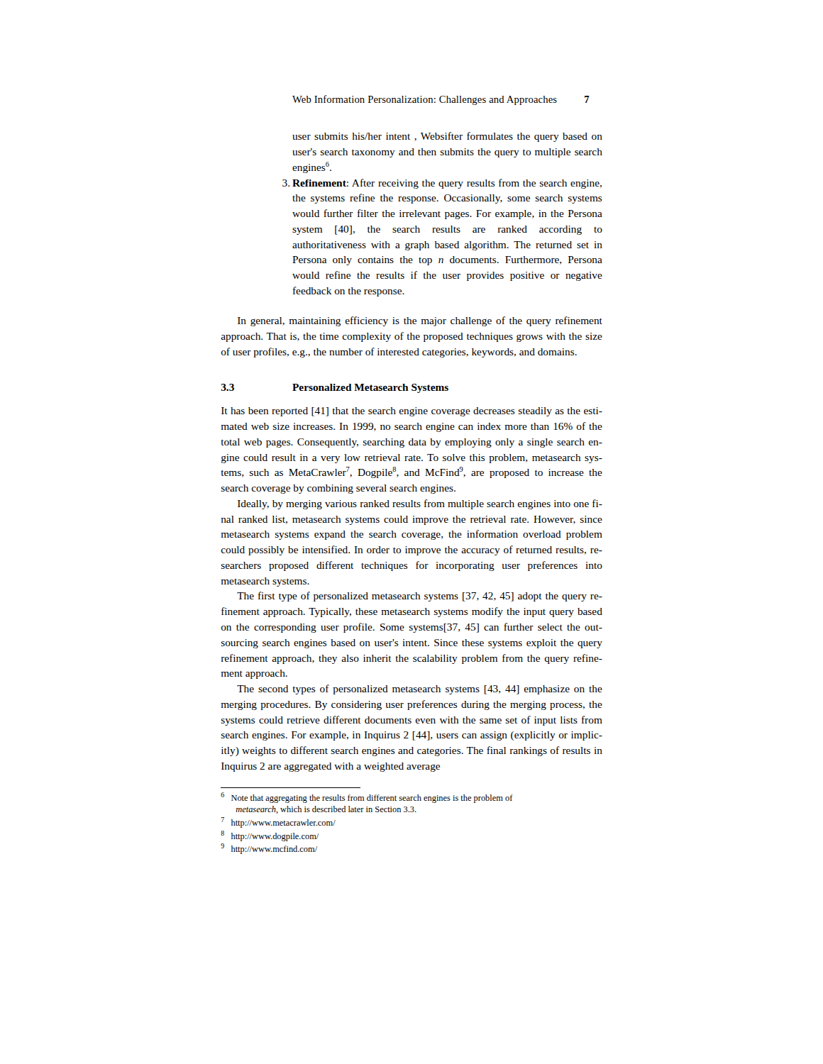Web Information Personalization: Challenges and Approaches 7
user submits his/her intent , Websifter formulates the query based on user's search taxonomy and then submits the query to multiple search engines6.
3. Refinement: After receiving the query results from the search engine, the systems refine the response. Occasionally, some search systems would further filter the irrelevant pages. For example, in the Persona system [40], the search results are ranked according to authoritativeness with a graph based algorithm. The returned set in Persona only contains the top n documents. Furthermore, Persona would refine the results if the user provides positive or negative feedback on the response.
In general, maintaining efficiency is the major challenge of the query refinement approach. That is, the time complexity of the proposed techniques grows with the size of user profiles, e.g., the number of interested categories, keywords, and domains.
3.3 Personalized Metasearch Systems
It has been reported [41] that the search engine coverage decreases steadily as the estimated web size increases. In 1999, no search engine can index more than 16% of the total web pages. Consequently, searching data by employing only a single search engine could result in a very low retrieval rate. To solve this problem, metasearch systems, such as MetaCrawler7, Dogpile8, and McFind9, are proposed to increase the search coverage by combining several search engines.
Ideally, by merging various ranked results from multiple search engines into one final ranked list, metasearch systems could improve the retrieval rate. However, since metasearch systems expand the search coverage, the information overload problem could possibly be intensified. In order to improve the accuracy of returned results, researchers proposed different techniques for incorporating user preferences into metasearch systems.
The first type of personalized metasearch systems [37, 42, 45] adopt the query refinement approach. Typically, these metasearch systems modify the input query based on the corresponding user profile. Some systems[37, 45] can further select the outsourcing search engines based on user's intent. Since these systems exploit the query refinement approach, they also inherit the scalability problem from the query refinement approach.
The second types of personalized metasearch systems [43, 44] emphasize on the merging procedures. By considering user preferences during the merging process, the systems could retrieve different documents even with the same set of input lists from search engines. For example, in Inquirus 2 [44], users can assign (explicitly or implicitly) weights to different search engines and categories. The final rankings of results in Inquirus 2 are aggregated with a weighted average
6 Note that aggregating the results from different search engines is the problem of metasearch, which is described later in Section 3.3.
7http://www.metacrawler.com/
8http://www.dogpile.com/
9http://www.mcfind.com/